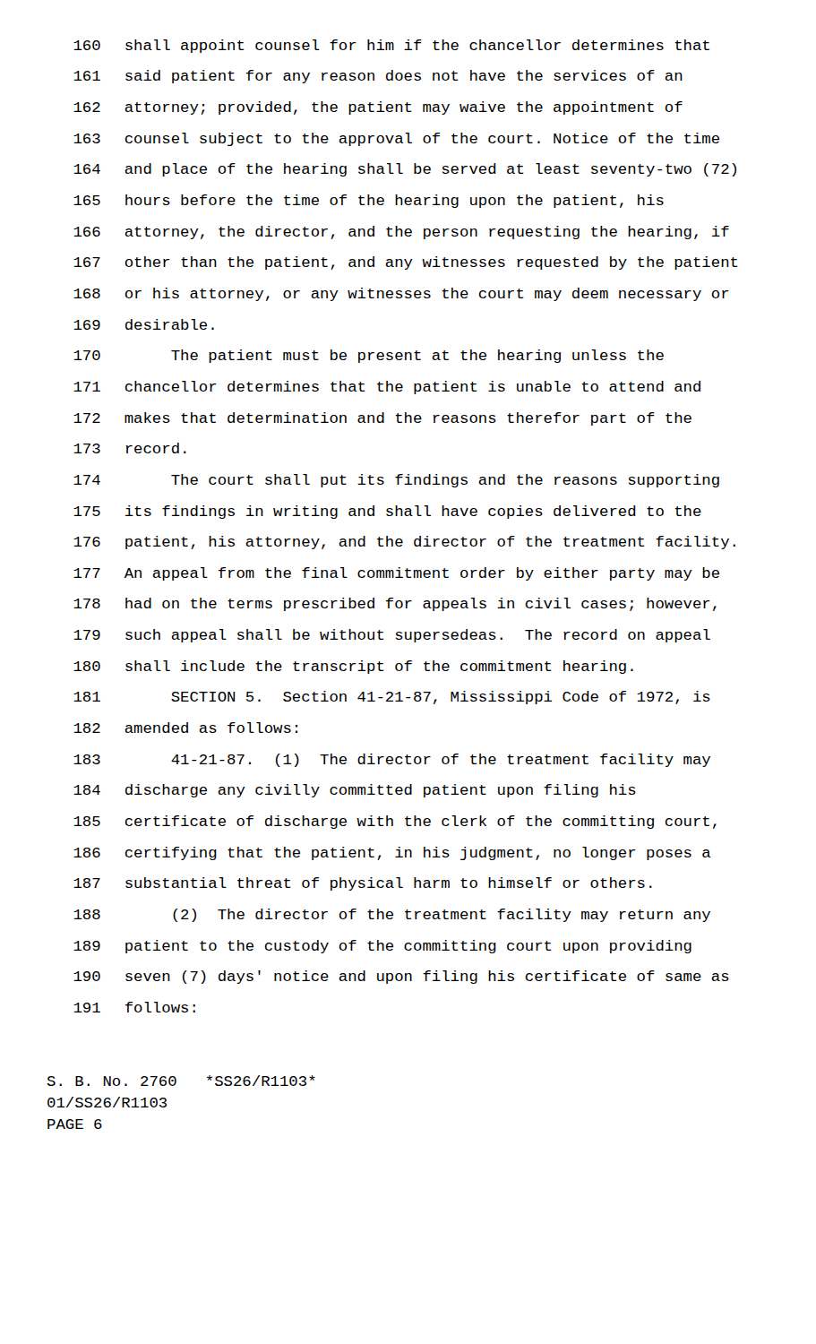160shall appoint counsel for him if the chancellor determines that
161said patient for any reason does not have the services of an
162attorney; provided, the patient may waive the appointment of
163counsel subject to the approval of the court. Notice of the time
164and place of the hearing shall be served at least seventy-two (72)
165hours before the time of the hearing upon the patient, his
166attorney, the director, and the person requesting the hearing, if
167other than the patient, and any witnesses requested by the patient
168or his attorney, or any witnesses the court may deem necessary or
169desirable.
170 The patient must be present at the hearing unless the
171chancellor determines that the patient is unable to attend and
172makes that determination and the reasons therefor part of the
173record.
174 The court shall put its findings and the reasons supporting
175its findings in writing and shall have copies delivered to the
176patient, his attorney, and the director of the treatment facility.
177 An appeal from the final commitment order by either party may be
178had on the terms prescribed for appeals in civil cases; however,
179such appeal shall be without supersedeas. The record on appeal
180shall include the transcript of the commitment hearing.
181 SECTION 5. Section 41-21-87, Mississippi Code of 1972, is
182amended as follows:
183 41-21-87. (1) The director of the treatment facility may
184discharge any civilly committed patient upon filing his
185certificate of discharge with the clerk of the committing court,
186certifying that the patient, in his judgment, no longer poses a
187substantial threat of physical harm to himself or others.
188 (2) The director of the treatment facility may return any
189patient to the custody of the committing court upon providing
190seven (7) days' notice and upon filing his certificate of same as
191follows:
S. B. No. 2760 *SS26/R1103*
01/SS26/R1103
PAGE 6